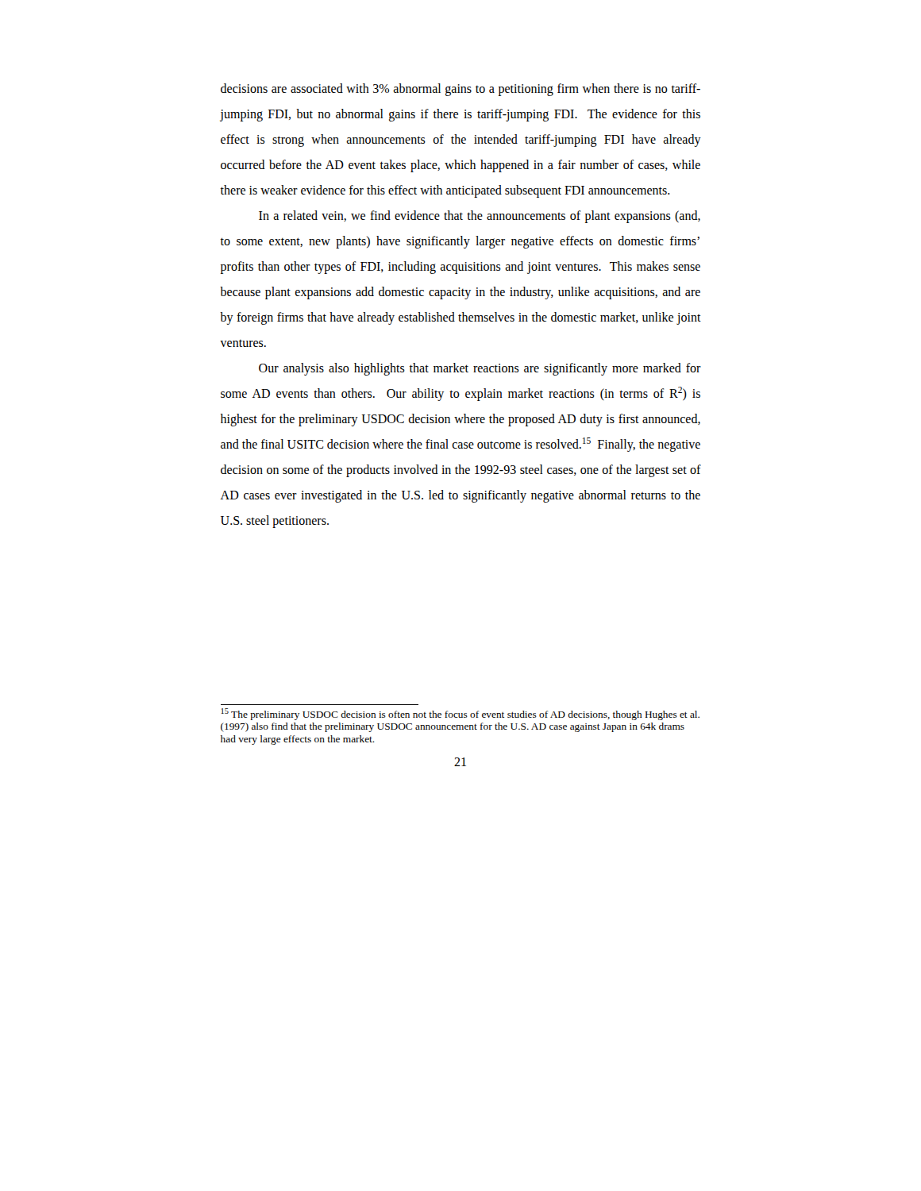decisions are associated with 3% abnormal gains to a petitioning firm when there is no tariff-jumping FDI, but no abnormal gains if there is tariff-jumping FDI. The evidence for this effect is strong when announcements of the intended tariff-jumping FDI have already occurred before the AD event takes place, which happened in a fair number of cases, while there is weaker evidence for this effect with anticipated subsequent FDI announcements.
In a related vein, we find evidence that the announcements of plant expansions (and, to some extent, new plants) have significantly larger negative effects on domestic firms’ profits than other types of FDI, including acquisitions and joint ventures. This makes sense because plant expansions add domestic capacity in the industry, unlike acquisitions, and are by foreign firms that have already established themselves in the domestic market, unlike joint ventures.
Our analysis also highlights that market reactions are significantly more marked for some AD events than others. Our ability to explain market reactions (in terms of R2) is highest for the preliminary USDOC decision where the proposed AD duty is first announced, and the final USITC decision where the final case outcome is resolved.15 Finally, the negative decision on some of the products involved in the 1992-93 steel cases, one of the largest set of AD cases ever investigated in the U.S. led to significantly negative abnormal returns to the U.S. steel petitioners.
15 The preliminary USDOC decision is often not the focus of event studies of AD decisions, though Hughes et al. (1997) also find that the preliminary USDOC announcement for the U.S. AD case against Japan in 64k drams had very large effects on the market.
21